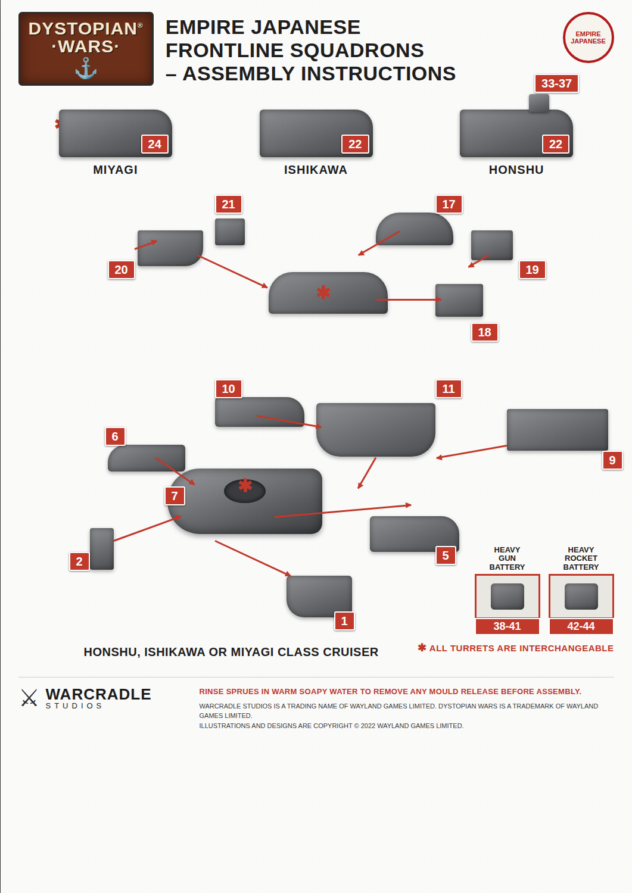DYSTOPIAN®
·WARS·
⚓
Empire Japanese
Frontline Squadrons
– Assembly Instructions
EMPIRE
JAPANESE
✱
24
MIYAGI
22
ISHIKAWA
33-37 22
HONSHU
20 21 17 19 18 ✱
✱
10 11 9 6 7 2 5 1
HONSHU, ISHIKAWA OR MIYAGI CLASS CRUISER
Heavy
Gun
Battery
38-41
Heavy
Rocket
Battery
42-44
✱ ALL TURRETS ARE INTERCHANGEABLE
⚔
WARCRADLE
STUDIOS
Rinse sprues in warm soapy water to remove any mould release before assembly.
WARCRADLE STUDIOS IS A TRADING NAME OF WAYLAND GAMES LIMITED. DYSTOPIAN WARS IS A TRADEMARK OF WAYLAND GAMES LIMITED.
ILLUSTRATIONS AND DESIGNS ARE COPYRIGHT © 2022 WAYLAND GAMES LIMITED.